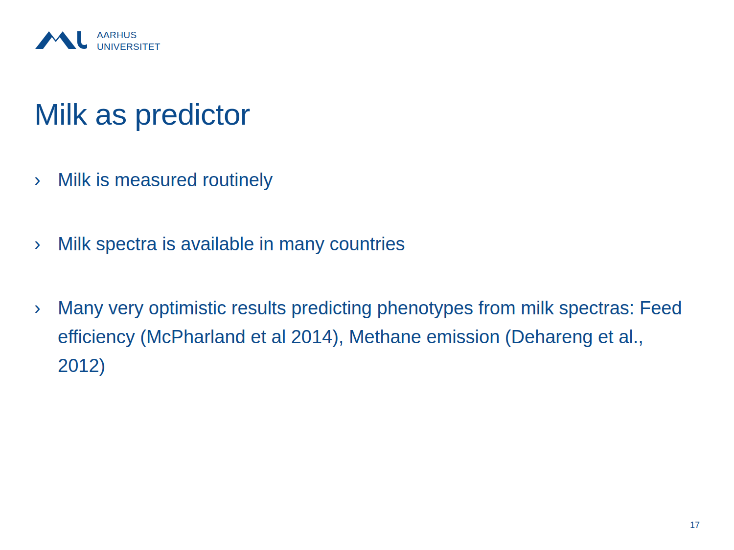AARHUS
UNIVERSITET
Milk as predictor
Milk is measured routinely
Milk spectra is available in many countries
Many very optimistic results predicting phenotypes from milk spectras: Feed efficiency (McPharland et al 2014), Methane emission (Dehareng et al., 2012)
17